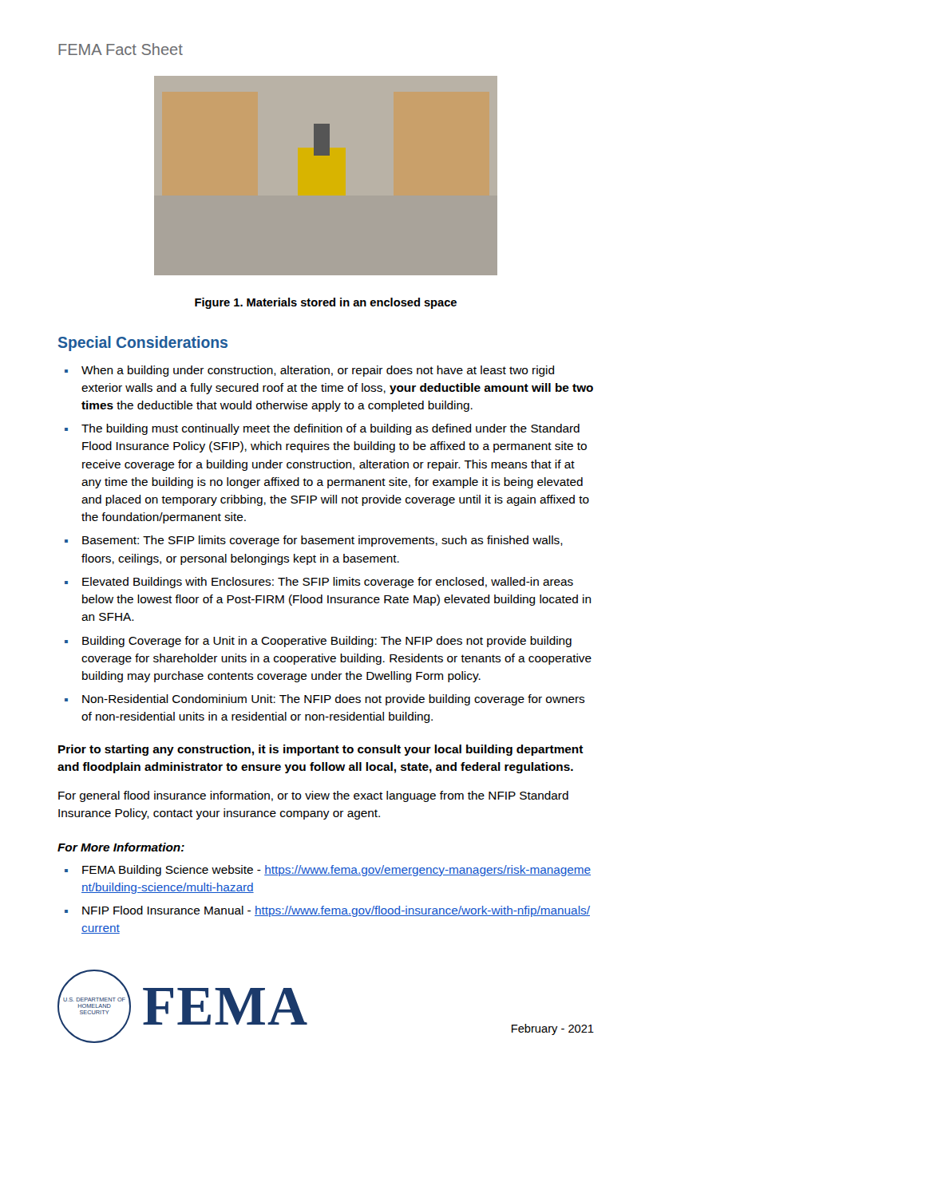FEMA Fact Sheet
Figure 1. Materials stored in an enclosed space
Special Considerations
When a building under construction, alteration, or repair does not have at least two rigid exterior walls and a fully secured roof at the time of loss, your deductible amount will be two times the deductible that would otherwise apply to a completed building.
The building must continually meet the definition of a building as defined under the Standard Flood Insurance Policy (SFIP), which requires the building to be affixed to a permanent site to receive coverage for a building under construction, alteration or repair. This means that if at any time the building is no longer affixed to a permanent site, for example it is being elevated and placed on temporary cribbing, the SFIP will not provide coverage until it is again affixed to the foundation/permanent site.
Basement: The SFIP limits coverage for basement improvements, such as finished walls, floors, ceilings, or personal belongings kept in a basement.
Elevated Buildings with Enclosures: The SFIP limits coverage for enclosed, walled-in areas below the lowest floor of a Post-FIRM (Flood Insurance Rate Map) elevated building located in an SFHA.
Building Coverage for a Unit in a Cooperative Building: The NFIP does not provide building coverage for shareholder units in a cooperative building. Residents or tenants of a cooperative building may purchase contents coverage under the Dwelling Form policy.
Non-Residential Condominium Unit: The NFIP does not provide building coverage for owners of non-residential units in a residential or non-residential building.
Prior to starting any construction, it is important to consult your local building department and floodplain administrator to ensure you follow all local, state, and federal regulations.
For general flood insurance information, or to view the exact language from the NFIP Standard Insurance Policy, contact your insurance company or agent.
For More Information:
FEMA Building Science website - https://www.fema.gov/emergency-managers/risk-management/building-science/multi-hazard
NFIP Flood Insurance Manual - https://www.fema.gov/flood-insurance/work-with-nfip/manuals/current
U.S. DEPARTMENT OF HOMELAND SECURITY
FEMA
February - 2021